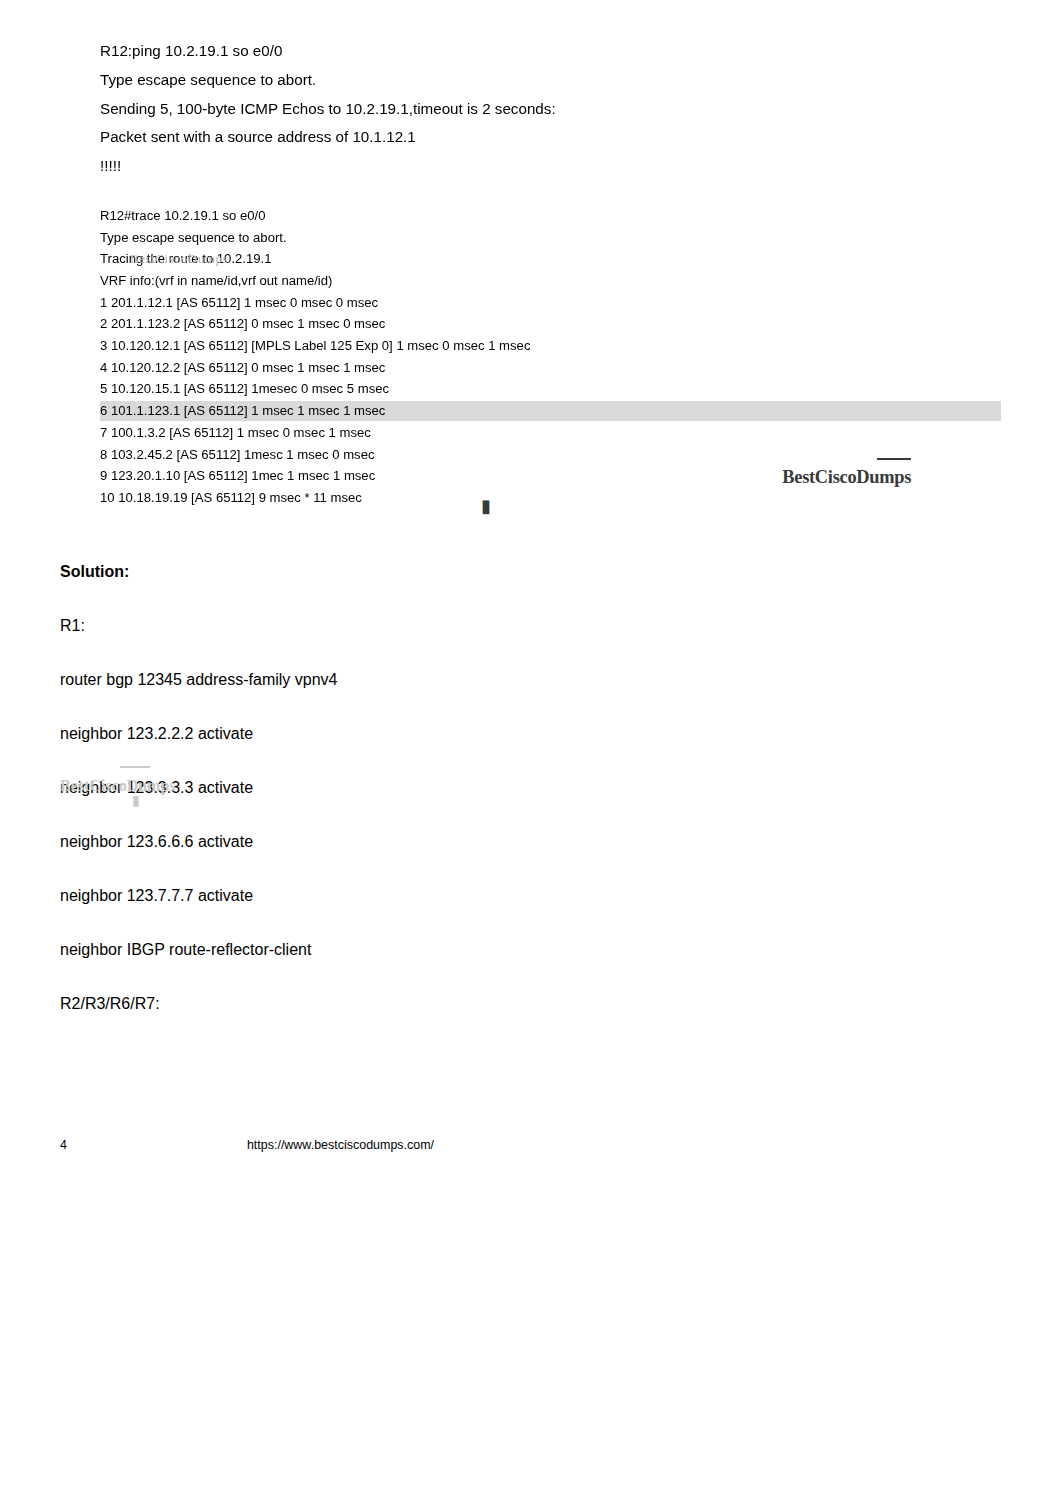R12:ping 10.2.19.1 so e0/0
Type escape sequence to abort.
Sending 5, 100-byte ICMP Echos to 10.2.19.1,timeout is 2 seconds:
Packet sent with a source address of 10.1.12.1
!!!!!
R12#trace 10.2.19.1 so e0/0
Type escape sequence to abort.
Tracing the route to 10.2.19.1BestCiscoDumps
VRF info:(vrf in name/id,vrf out name/id)
1 201.1.12.1 [AS 65112] 1 msec 0 msec 0 msec
2 201.1.123.2 [AS 65112] 0 msec 1 msec 0 msec
3 10.120.12.1 [AS 65112] [MPLS Label 125 Exp 0] 1 msec 0 msec 1 msec
4 10.120.12.2 [AS 65112] 0 msec 1 msec 1 msec
5 10.120.15.1 [AS 65112] 1mesec 0 msec 5 msec
6 101.1.123.1 [AS 65112] 1 msec 1 msec 1 msec
7 100.1.3.2 [AS 65112] 1 msec 0 msec 1 msec
8 103.2.45.2 [AS 65112] 1mesc 1 msec 0 msec
9 123.20.1.10 [AS 65112] 1mec 1 msec 1 msec
10 10.18.19.19 [AS 65112] 9 msec * 11 msec
BestCiscoDumps ▮
Solution:
R1:
router bgp 12345 address-family vpnv4
neighbor 123.2.2.2 activate
BestCiscoDumps ▮ neighbor 123.3.3.3 activate
neighbor 123.6.6.6 activate
neighbor 123.7.7.7 activate
neighbor IBGP route-reflector-client
R2/R3/R6/R7:
4 https://www.bestciscodumps.com/